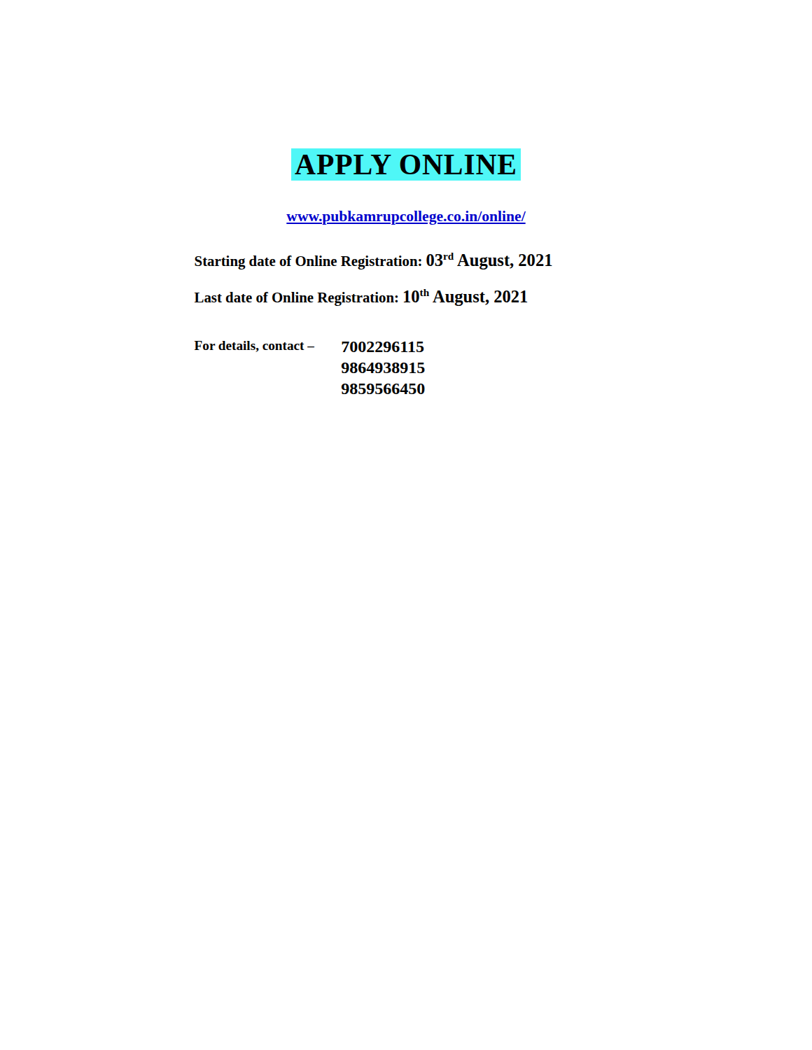APPLY ONLINE
www.pubkamrupcollege.co.in/online/
Starting date of Online Registration: 03rd August, 2021
Last date of Online Registration: 10th August, 2021
For details, contact –
7002296115
9864938915
9859566450